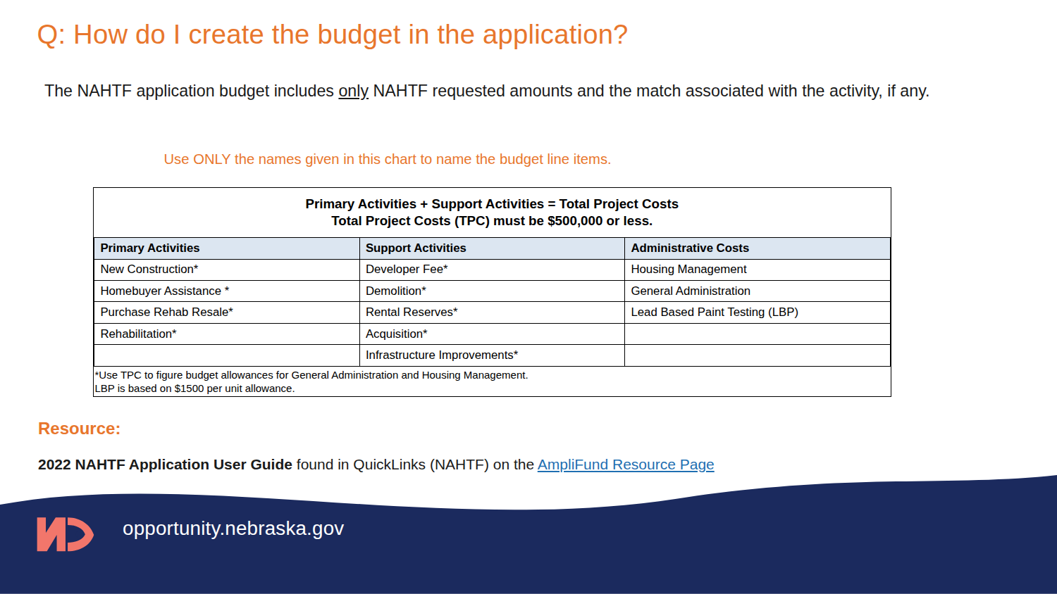Q: How do I create the budget in the application?
The NAHTF application budget includes only NAHTF requested amounts and the match associated with the activity, if any.
Use ONLY the names given in this chart to name the budget line items.
Primary Activities + Support Activities = Total Project Costs
Total Project Costs (TPC) must be $500,000 or less.
| Primary Activities | Support Activities | Administrative Costs |
| --- | --- | --- |
| New Construction* | Developer Fee* | Housing Management |
| Homebuyer Assistance * | Demolition* | General Administration |
| Purchase Rehab Resale* | Rental Reserves* | Lead Based Paint Testing (LBP) |
| Rehabilitation* | Acquisition* | |
| | Infrastructure Improvements* | |
*Use TPC to figure budget allowances for General Administration and Housing Management.
LBP is based on $1500 per unit allowance.
Resource:
2022 NAHTF Application User Guide found in QuickLinks (NAHTF) on the AmpliFund Resource Page
opportunity.nebraska.gov